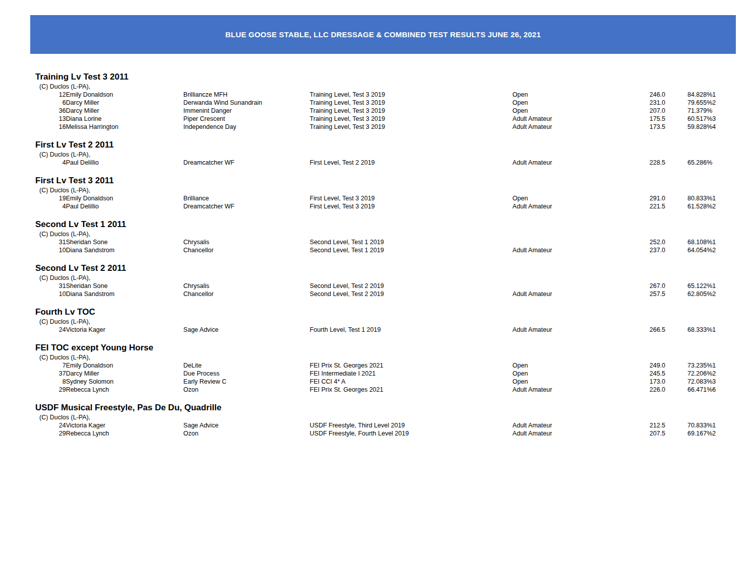BLUE GOOSE STABLE, LLC DRESSAGE & COMBINED TEST RESULTS JUNE 26, 2021
Training Lv Test 3 2011
(C) Duclos (L-PA),
| 12 | Emily Donaldson | Brilliancze MFH | Training Level, Test 3 2019 | Open | 246.0 | 84.828% | 1 |
| 6 | Darcy Miller | Derwanda Wind Sunandrain | Training Level, Test 3 2019 | Open | 231.0 | 79.655% | 2 |
| 36 | Darcy Miller | Immenint Danger | Training Level, Test 3 2019 | Open | 207.0 | 71.379% | |
| 13 | Diana Lorine | Piper Crescent | Training Level, Test 3 2019 | Adult Amateur | 175.5 | 60.517% | 3 |
| 16 | Melissa Harrington | Independence Day | Training Level, Test 3 2019 | Adult Amateur | 173.5 | 59.828% | 4 |
First Lv Test 2 2011
(C) Duclos (L-PA),
| 4 | Paul Delillio | Dreamcatcher WF | First Level, Test 2 2019 | Adult Amateur | 228.5 | 65.286% | |
First Lv Test 3 2011
(C) Duclos (L-PA),
| 19 | Emily Donaldson | Brilliance | First Level, Test 3 2019 | Open | 291.0 | 80.833% | 1 |
| 4 | Paul Delillio | Dreamcatcher WF | First Level, Test 3 2019 | Adult Amateur | 221.5 | 61.528% | 2 |
Second Lv Test 1 2011
(C) Duclos (L-PA),
| 31 | Sheridan Sone | Chrysalis | Second Level, Test 1 2019 | | 252.0 | 68.108% | 1 |
| 10 | Diana Sandstrom | Chancellor | Second Level, Test 1 2019 | Adult Amateur | 237.0 | 64.054% | 2 |
Second Lv Test 2 2011
(C) Duclos (L-PA),
| 31 | Sheridan Sone | Chrysalis | Second Level, Test 2 2019 | | 267.0 | 65.122% | 1 |
| 10 | Diana Sandstrom | Chancellor | Second Level, Test 2 2019 | Adult Amateur | 257.5 | 62.805% | 2 |
Fourth Lv TOC
(C) Duclos (L-PA),
| 24 | Victoria Kager | Sage Advice | Fourth Level, Test 1 2019 | Adult Amateur | 266.5 | 68.333% | 1 |
FEI TOC except Young Horse
(C) Duclos (L-PA),
| 7 | Emily Donaldson | DeLite | FEI Prix St. Georges 2021 | Open | 249.0 | 73.235% | 1 |
| 37 | Darcy Miller | Due Process | FEI Intermediate I 2021 | Open | 245.5 | 72.206% | 2 |
| 8 | Sydney Solomon | Early Review C | FEI CCI 4* A | Open | 173.0 | 72.083% | 3 |
| 29 | Rebecca Lynch | Ozon | FEI Prix St. Georges 2021 | Adult Amateur | 226.0 | 66.471% | 6 |
USDF Musical Freestyle, Pas De Du, Quadrille
(C) Duclos (L-PA),
| 24 | Victoria Kager | Sage Advice | USDF Freestyle, Third Level 2019 | Adult Amateur | 212.5 | 70.833% | 1 |
| 29 | Rebecca Lynch | Ozon | USDF Freestyle, Fourth Level 2019 | Adult Amateur | 207.5 | 69.167% | 2 |